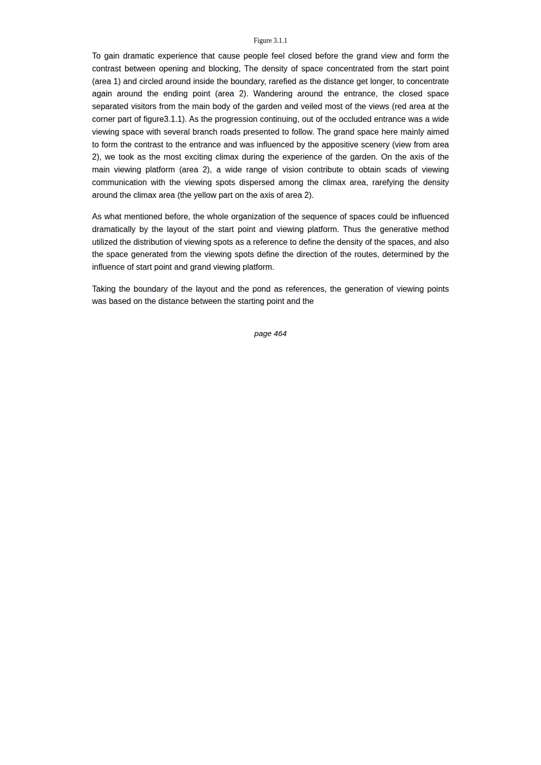Figure 3.1.1
To gain dramatic experience that cause people feel closed before the grand view and form the contrast between opening and blocking, The density of space concentrated from the start point (area 1) and circled around inside the boundary, rarefied as the distance get longer, to concentrate again around the ending point (area 2). Wandering around the entrance, the closed space separated visitors from the main body of the garden and veiled most of the views (red area at the corner part of figure3.1.1). As the progression continuing, out of the occluded entrance was a wide viewing space with several branch roads presented to follow. The grand space here mainly aimed to form the contrast to the entrance and was influenced by the appositive scenery (view from area 2), we took as the most exciting climax during the experience of the garden. On the axis of the main viewing platform (area 2), a wide range of vision contribute to obtain scads of viewing communication with the viewing spots dispersed among the climax area, rarefying the density around the climax area (the yellow part on the axis of area 2).
As what mentioned before, the whole organization of the sequence of spaces could be influenced dramatically by the layout of the start point and viewing platform. Thus the generative method utilized the distribution of viewing spots as a reference to define the density of the spaces, and also the space generated from the viewing spots define the direction of the routes, determined by the influence of start point and grand viewing platform.
Taking the boundary of the layout and the pond as references, the generation of viewing points was based on the distance between the starting point and the
page 464